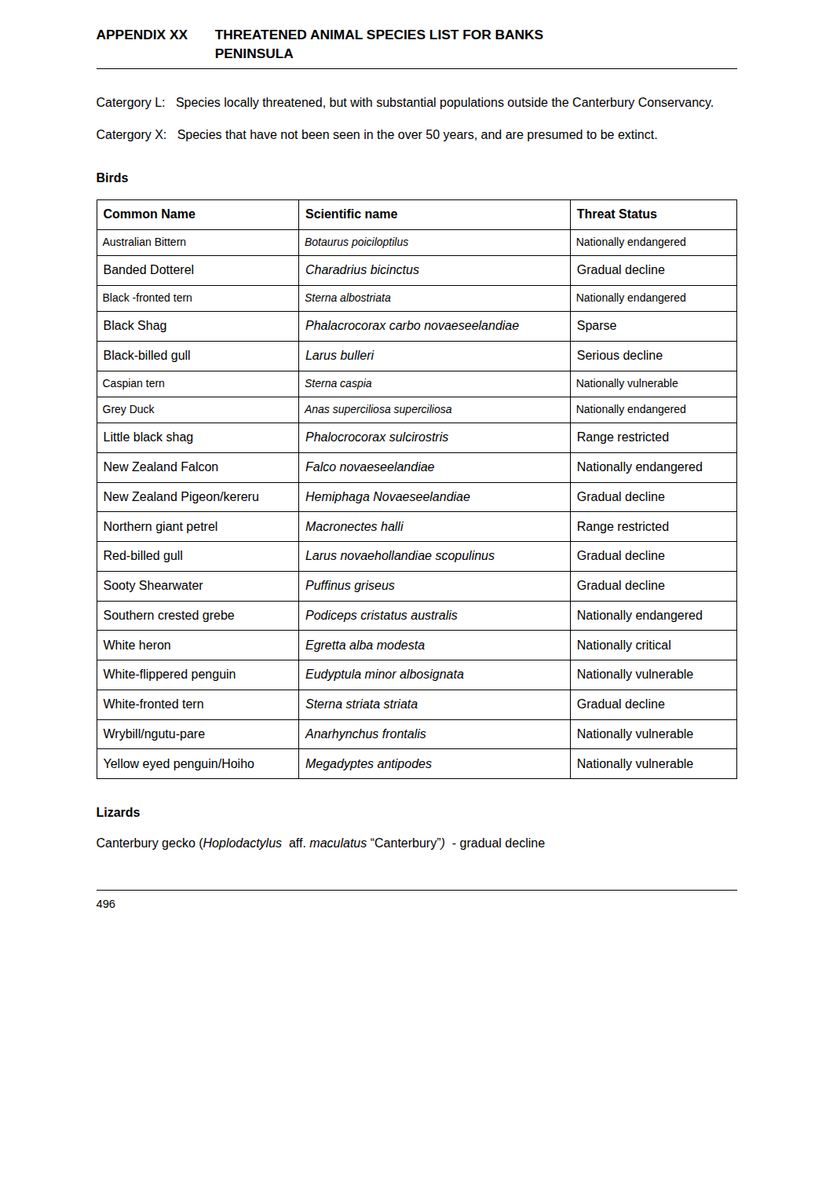APPENDIX XX THREATENED ANIMAL SPECIES LIST FOR BANKS PENINSULA
Catergory L: Species locally threatened, but with substantial populations outside the Canterbury Conservancy.
Catergory X: Species that have not been seen in the over 50 years, and are presumed to be extinct.
Birds
| Common Name | Scientific name | Threat Status |
| --- | --- | --- |
| Australian Bittern | Botaurus poiciloptilus | Nationally endangered |
| Banded Dotterel | Charadrius bicinctus | Gradual decline |
| Black -fronted tern | Sterna albostriata | Nationally endangered |
| Black Shag | Phalacrocorax carbo novaeseelandiae | Sparse |
| Black-billed gull | Larus bulleri | Serious decline |
| Caspian tern | Sterna caspia | Nationally vulnerable |
| Grey Duck | Anas superciliosa superciliosa | Nationally endangered |
| Little black shag | Phalocrocorax sulcirostris | Range restricted |
| New Zealand Falcon | Falco novaeseelandiae | Nationally endangered |
| New Zealand Pigeon/kereru | Hemiphaga Novaeseelandiae | Gradual decline |
| Northern giant petrel | Macronectes halli | Range restricted |
| Red-billed gull | Larus novaehollandiae scopulinus | Gradual decline |
| Sooty Shearwater | Puffinus griseus | Gradual decline |
| Southern crested grebe | Podiceps cristatus australis | Nationally endangered |
| White heron | Egretta alba modesta | Nationally critical |
| White-flippered penguin | Eudyptula minor albosignata | Nationally vulnerable |
| White-fronted tern | Sterna striata striata | Gradual decline |
| Wrybill/ngutu-pare | Anarhynchus frontalis | Nationally vulnerable |
| Yellow eyed penguin/Hoiho | Megadyptes antipodes | Nationally vulnerable |
Lizards
Canterbury gecko (Hoplodactylus aff. maculatus “Canterbury”) - gradual decline
496